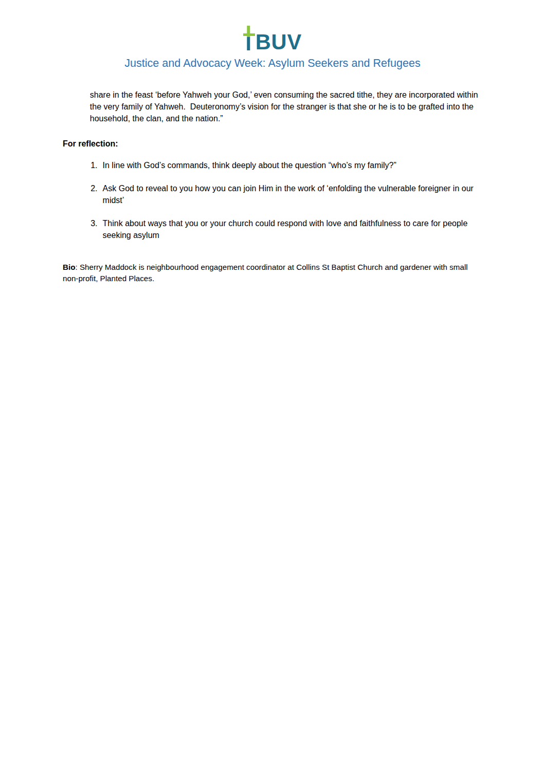BUV
Justice and Advocacy Week: Asylum Seekers and Refugees
share in the feast ‘before Yahweh your God,’ even consuming the sacred tithe, they are incorporated within the very family of Yahweh. Deuteronomy’s vision for the stranger is that she or he is to be grafted into the household, the clan, and the nation.”
For reflection:
In line with God’s commands, think deeply about the question “who’s my family?”
Ask God to reveal to you how you can join Him in the work of ‘enfolding the vulnerable foreigner in our midst’
Think about ways that you or your church could respond with love and faithfulness to care for people seeking asylum
Bio: Sherry Maddock is neighbourhood engagement coordinator at Collins St Baptist Church and gardener with small non-profit, Planted Places.